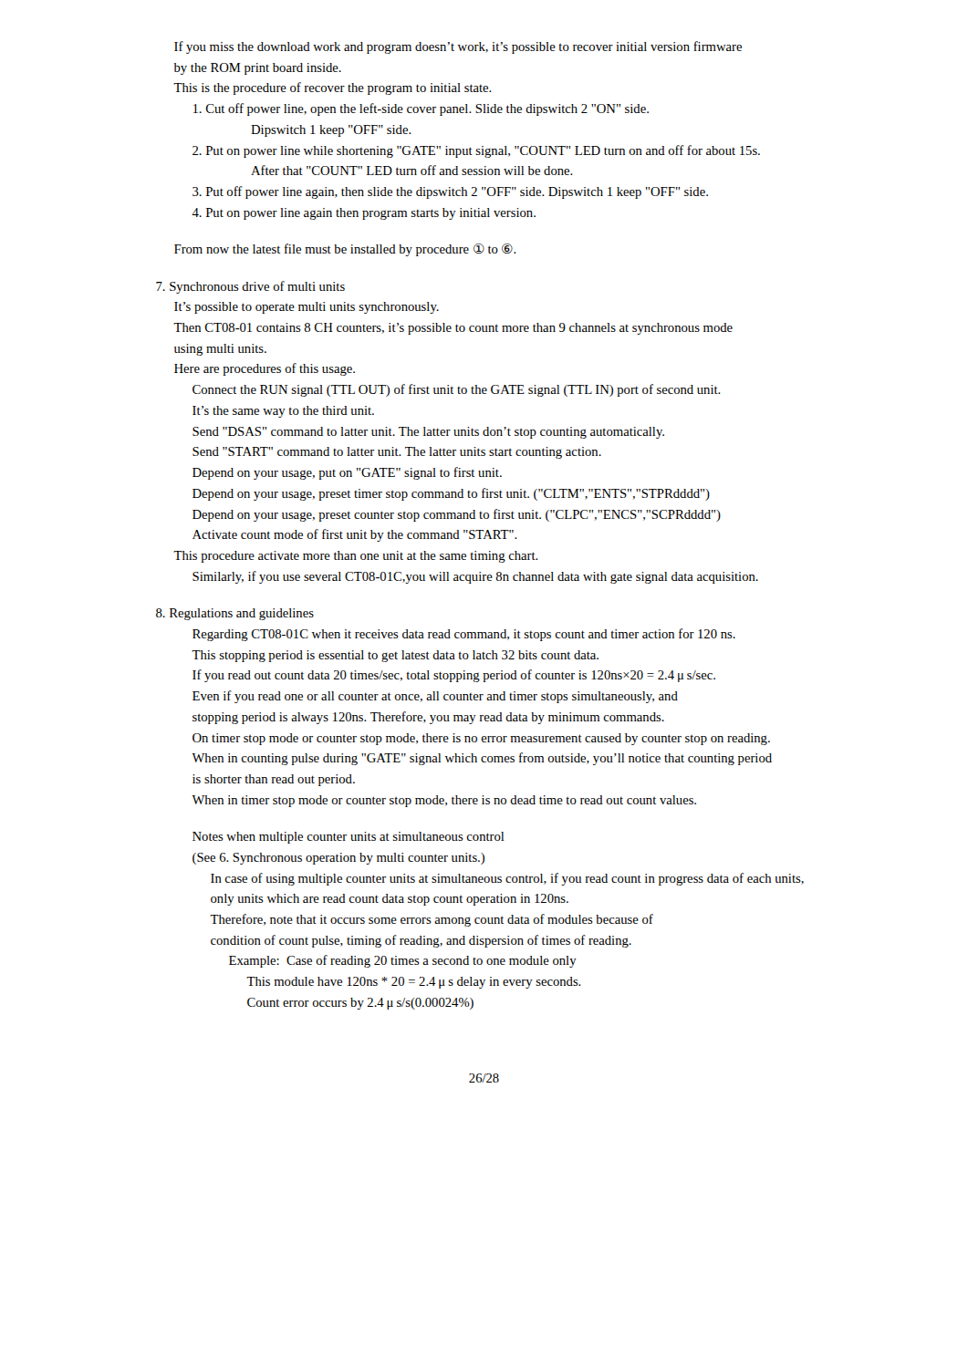If you miss the download work and program doesn’t work, it’s possible to recover initial version firmware
by the ROM print board inside.
This is the procedure of recover the program to initial state.
1. Cut off power line, open the left-side cover panel. Slide the dipswitch 2 "ON" side. Dipswitch 1 keep "OFF" side.
2. Put on power line while shortening "GATE" input signal, "COUNT" LED turn on and off for about 15s. After that "COUNT" LED turn off and session will be done.
3. Put off power line again, then slide the dipswitch 2 "OFF" side. Dipswitch 1 keep "OFF" side.
4. Put on power line again then program starts by initial version.
From now the latest file must be installed by procedure ① to ⑥.
7. Synchronous drive of multi units
It’s possible to operate multi units synchronously.
Then CT08-01 contains 8 CH counters, it’s possible to count more than 9 channels at synchronous mode
using multi units.
Here are procedures of this usage.
Connect the RUN signal (TTL OUT) of first unit to the GATE signal (TTL IN) port of second unit.
It’s the same way to the third unit.
Send "DSAS" command to latter unit. The latter units don’t stop counting automatically.
Send "START" command to latter unit. The latter units start counting action.
Depend on your usage, put on "GATE" signal to first unit.
Depend on your usage, preset timer stop command to first unit. ("CLTM","ENTS","STPRdddd")
Depend on your usage, preset counter stop command to first unit. ("CLPC","ENCS","SCPRdddd")
Activate count mode of first unit by the command "START".
This procedure activate more than one unit at the same timing chart.
Similarly, if you use several CT08-01C,you will acquire 8n channel data with gate signal data acquisition.
8. Regulations and guidelines
Regarding CT08-01C when it receives data read command, it stops count and timer action for 120 ns.
This stopping period is essential to get latest data to latch 32 bits count data.
If you read out count data 20 times/sec, total stopping period of counter is 120ns×20 = 2.4 μ s/sec.
Even if you read one or all counter at once, all counter and timer stops simultaneously, and
stopping period is always 120ns. Therefore, you may read data by minimum commands.
On timer stop mode or counter stop mode, there is no error measurement caused by counter stop on reading.
When in counting pulse during "GATE" signal which comes from outside, you’ll notice that counting period
is shorter than read out period.
When in timer stop mode or counter stop mode, there is no dead time to read out count values.
Notes when multiple counter units at simultaneous control
(See 6. Synchronous operation by multi counter units.)
In case of using multiple counter units at simultaneous control, if you read count in progress data of each units,
only units which are read count data stop count operation in 120ns.
Therefore, note that it occurs some errors among count data of modules because of
condition of count pulse, timing of reading, and dispersion of times of reading.
Example: Case of reading 20 times a second to one module only
This module have 120ns * 20 = 2.4 μ s delay in every seconds.
Count error occurs by 2.4 μ s/s(0.00024%)
26/28